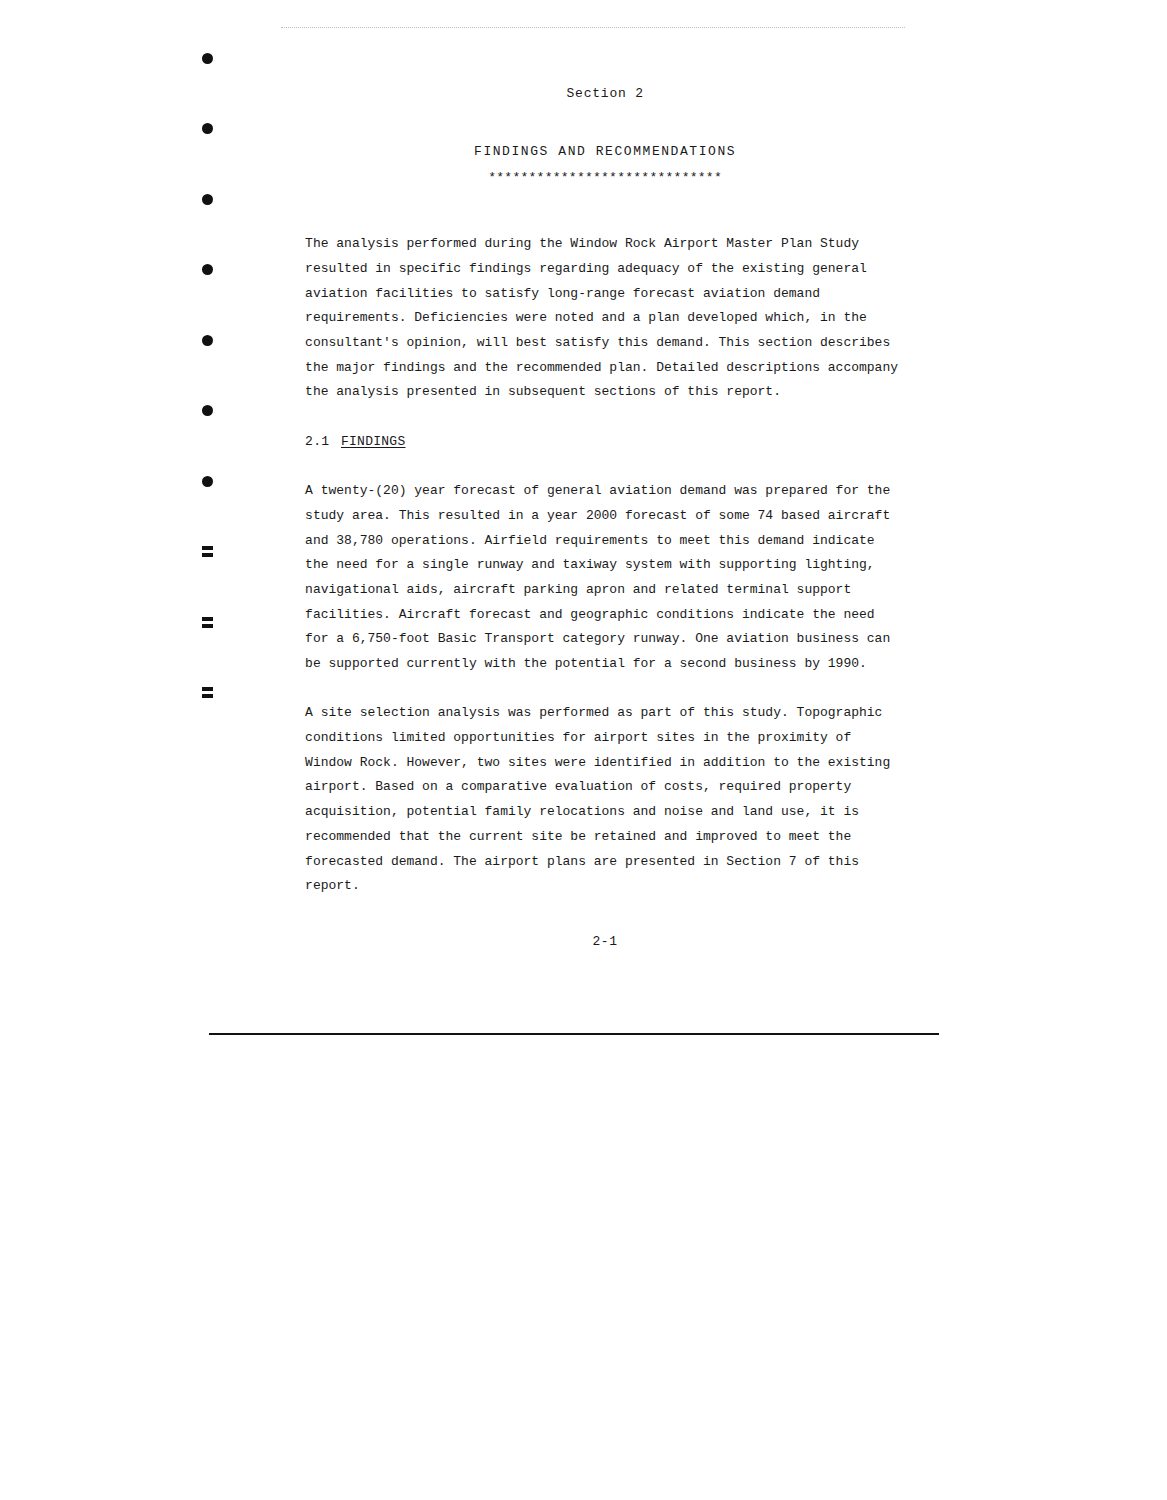Section 2
FINDINGS AND RECOMMENDATIONS
*****************************
The analysis performed during the Window Rock Airport Master Plan Study resulted in specific findings regarding adequacy of the existing general aviation facilities to satisfy long-range forecast aviation demand requirements. Deficiencies were noted and a plan developed which, in the consultant's opinion, will best satisfy this demand. This section describes the major findings and the recommended plan. Detailed descriptions accompany the analysis presented in subsequent sections of this report.
2.1 FINDINGS
A twenty-(20) year forecast of general aviation demand was prepared for the study area. This resulted in a year 2000 forecast of some 74 based aircraft and 38,780 operations. Airfield requirements to meet this demand indicate the need for a single runway and taxiway system with supporting lighting, navigational aids, aircraft parking apron and related terminal support facilities. Aircraft forecast and geographic conditions indicate the need for a 6,750-foot Basic Transport category runway. One aviation business can be supported currently with the potential for a second business by 1990.
A site selection analysis was performed as part of this study. Topographic conditions limited opportunities for airport sites in the proximity of Window Rock. However, two sites were identified in addition to the existing airport. Based on a comparative evaluation of costs, required property acquisition, potential family relocations and noise and land use, it is recommended that the current site be retained and improved to meet the forecasted demand. The airport plans are presented in Section 7 of this report.
2-1